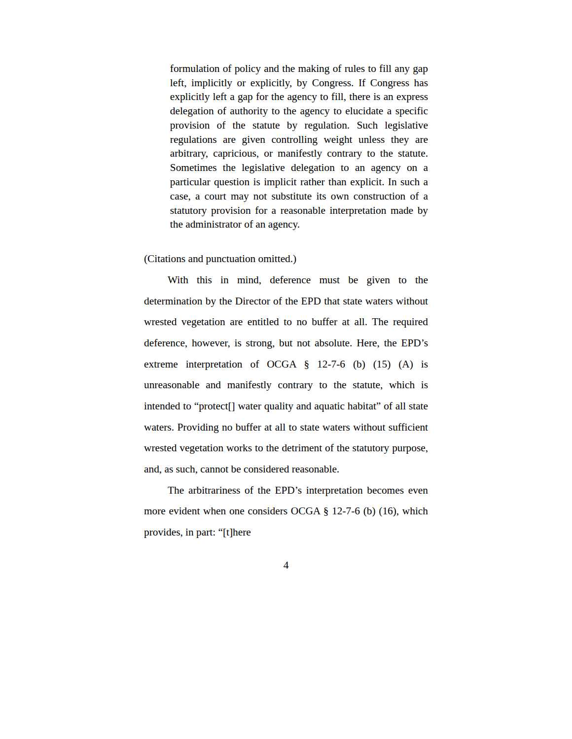formulation of policy and the making of rules to fill any gap left, implicitly or explicitly, by Congress. If Congress has explicitly left a gap for the agency to fill, there is an express delegation of authority to the agency to elucidate a specific provision of the statute by regulation. Such legislative regulations are given controlling weight unless they are arbitrary, capricious, or manifestly contrary to the statute. Sometimes the legislative delegation to an agency on a particular question is implicit rather than explicit. In such a case, a court may not substitute its own construction of a statutory provision for a reasonable interpretation made by the administrator of an agency.
(Citations and punctuation omitted.)
With this in mind, deference must be given to the determination by the Director of the EPD that state waters without wrested vegetation are entitled to no buffer at all. The required deference, however, is strong, but not absolute. Here, the EPD’s extreme interpretation of OCGA § 12-7-6 (b) (15) (A) is unreasonable and manifestly contrary to the statute, which is intended to “protect[] water quality and aquatic habitat” of all state waters. Providing no buffer at all to state waters without sufficient wrested vegetation works to the detriment of the statutory purpose, and, as such, cannot be considered reasonable.
The arbitrariness of the EPD’s interpretation becomes even more evident when one considers OCGA § 12-7-6 (b) (16), which provides, in part: “[t]here
4